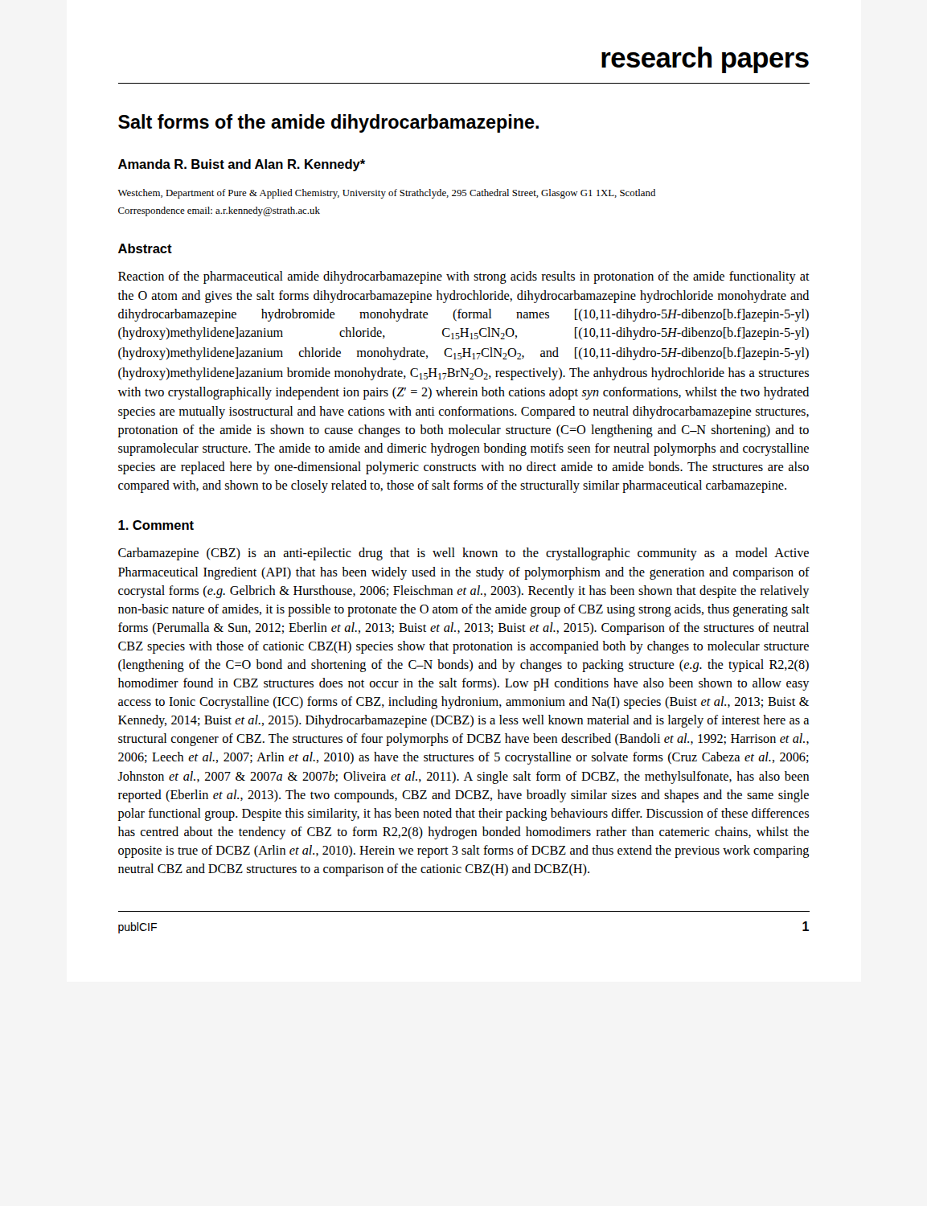research papers
Salt forms of the amide dihydrocarbamazepine.
Amanda R. Buist and Alan R. Kennedy*
Westchem, Department of Pure & Applied Chemistry, University of Strathclyde, 295 Cathedral Street, Glasgow G1 1XL, Scotland
Correspondence email: a.r.kennedy@strath.ac.uk
Abstract
Reaction of the pharmaceutical amide dihydrocarbamazepine with strong acids results in protonation of the amide functionality at the O atom and gives the salt forms dihydrocarbamazepine hydrochloride, dihydrocarbamazepine hydrochloride monohydrate and dihydrocarbamazepine hydrobromide monohydrate (formal names [(10,11-dihydro-5H-dibenzo[b.f]azepin-5-yl)(hydroxy)methylidene]azanium chloride, C15H15ClN2O, [(10,11-dihydro-5H-dibenzo[b.f]azepin-5-yl)(hydroxy)methylidene]azanium chloride monohydrate, C15H17ClN2O2, and [(10,11-dihydro-5H-dibenzo[b.f]azepin-5-yl)(hydroxy)methylidene]azanium bromide monohydrate, C15H17BrN2O2, respectively). The anhydrous hydrochloride has a structures with two crystallographically independent ion pairs (Z′ = 2) wherein both cations adopt syn conformations, whilst the two hydrated species are mutually isostructural and have cations with anti conformations. Compared to neutral dihydrocarbamazepine structures, protonation of the amide is shown to cause changes to both molecular structure (C=O lengthening and C–N shortening) and to supramolecular structure. The amide to amide and dimeric hydrogen bonding motifs seen for neutral polymorphs and cocrystalline species are replaced here by one-dimensional polymeric constructs with no direct amide to amide bonds. The structures are also compared with, and shown to be closely related to, those of salt forms of the structurally similar pharmaceutical carbamazepine.
1. Comment
Carbamazepine (CBZ) is an anti-epilectic drug that is well known to the crystallographic community as a model Active Pharmaceutical Ingredient (API) that has been widely used in the study of polymorphism and the generation and comparison of cocrystal forms (e.g. Gelbrich & Hursthouse, 2006; Fleischman et al., 2003). Recently it has been shown that despite the relatively non-basic nature of amides, it is possible to protonate the O atom of the amide group of CBZ using strong acids, thus generating salt forms (Perumalla & Sun, 2012; Eberlin et al., 2013; Buist et al., 2013; Buist et al., 2015). Comparison of the structures of neutral CBZ species with those of cationic CBZ(H) species show that protonation is accompanied both by changes to molecular structure (lengthening of the C=O bond and shortening of the C–N bonds) and by changes to packing structure (e.g. the typical R2,2(8) homodimer found in CBZ structures does not occur in the salt forms). Low pH conditions have also been shown to allow easy access to Ionic Cocrystalline (ICC) forms of CBZ, including hydronium, ammonium and Na(I) species (Buist et al., 2013; Buist & Kennedy, 2014; Buist et al., 2015). Dihydrocarbamazepine (DCBZ) is a less well known material and is largely of interest here as a structural congener of CBZ. The structures of four polymorphs of DCBZ have been described (Bandoli et al., 1992; Harrison et al., 2006; Leech et al., 2007; Arlin et al., 2010) as have the structures of 5 cocrystalline or solvate forms (Cruz Cabeza et al., 2006; Johnston et al., 2007 & 2007a & 2007b; Oliveira et al., 2011). A single salt form of DCBZ, the methylsulfonate, has also been reported (Eberlin et al., 2013). The two compounds, CBZ and DCBZ, have broadly similar sizes and shapes and the same single polar functional group. Despite this similarity, it has been noted that their packing behaviours differ. Discussion of these differences has centred about the tendency of CBZ to form R2,2(8) hydrogen bonded homodimers rather than catemeric chains, whilst the opposite is true of DCBZ (Arlin et al., 2010). Herein we report 3 salt forms of DCBZ and thus extend the previous work comparing neutral CBZ and DCBZ structures to a comparison of the cationic CBZ(H) and DCBZ(H).
publCIF
1